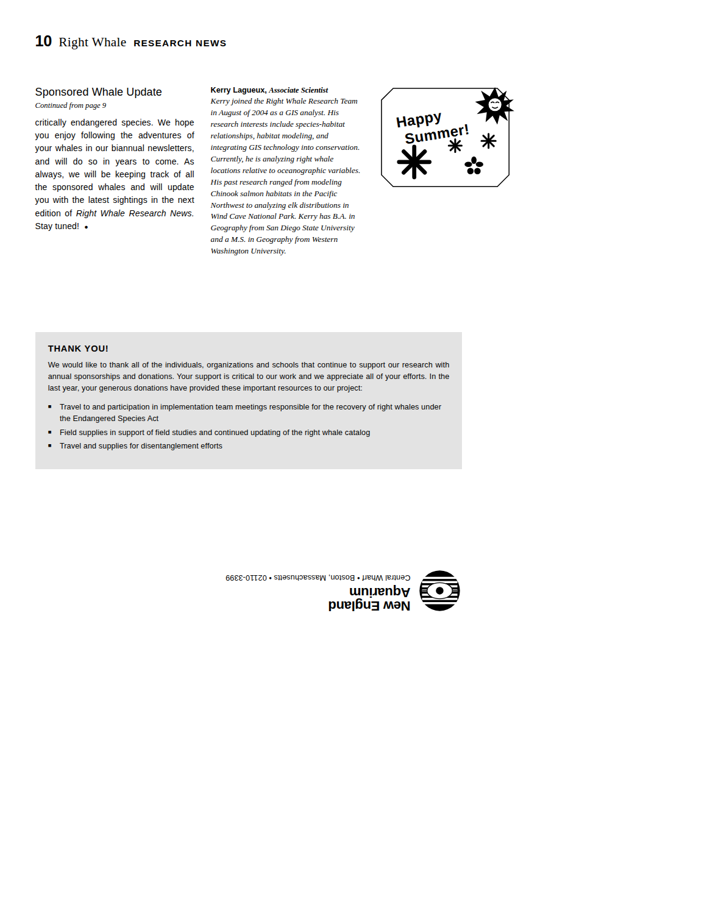10 Right Whale RESEARCH NEWS
Sponsored Whale Update
Continued from page 9
critically endangered species. We hope you enjoy following the adventures of your whales in our biannual newsletters, and will do so in years to come. As always, we will be keeping track of all the sponsored whales and will update you with the latest sightings in the next edition of Right Whale Research News. Stay tuned! ●
Kerry Lagueux, Associate Scientist
Kerry joined the Right Whale Research Team in August of 2004 as a GIS analyst. His research interests include species-habitat relationships, habitat modeling, and integrating GIS technology into conservation. Currently, he is analyzing right whale locations relative to oceanographic variables. His past research ranged from modeling Chinook salmon habitats in the Pacific Northwest to analyzing elk distributions in Wind Cave National Park. Kerry has B.A. in Geography from San Diego State University and a M.S. in Geography from Western Washington University.
Happy Summer!
THANK YOU!
We would like to thank all of the individuals, organizations and schools that continue to support our research with annual sponsorships and donations. Your support is critical to our work and we appreciate all of your efforts. In the last year, your generous donations have provided these important resources to our project:
Travel to and participation in implementation team meetings responsible for the recovery of right whales under the Endangered Species Act
Field supplies in support of field studies and continued updating of the right whale catalog
Travel and supplies for disentanglement efforts
New England
Aquarium
Central Wharf • Boston, Massachusetts • 02110-3399